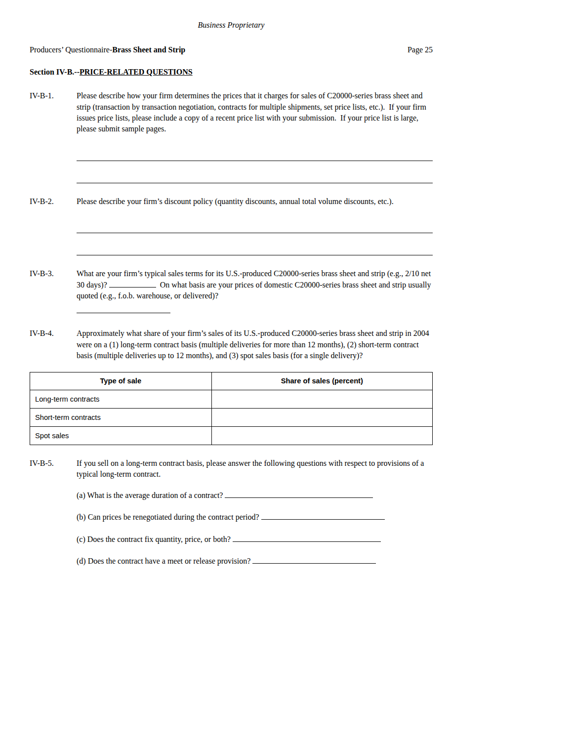Business Proprietary
Producers’ Questionnaire-Brass Sheet and Strip
Page 25
Section IV-B.--PRICE-RELATED QUESTIONS
IV-B-1.
Please describe how your firm determines the prices that it charges for sales of C20000-series brass sheet and strip (transaction by transaction negotiation, contracts for multiple shipments, set price lists, etc.). If your firm issues price lists, please include a copy of a recent price list with your submission. If your price list is large, please submit sample pages.
IV-B-2.
Please describe your firm’s discount policy (quantity discounts, annual total volume discounts, etc.).
IV-B-3.
What are your firm’s typical sales terms for its U.S.-produced C20000-series brass sheet and strip (e.g., 2/10 net 30 days)? On what basis are your prices of domestic C20000-series brass sheet and strip usually quoted (e.g., f.o.b. warehouse, or delivered)?
IV-B-4.
Approximately what share of your firm’s sales of its U.S.-produced C20000-series brass sheet and strip in 2004 were on a (1) long-term contract basis (multiple deliveries for more than 12 months), (2) short-term contract basis (multiple deliveries up to 12 months), and (3) spot sales basis (for a single delivery)?
| Type of sale | Share of sales (percent) |
| --- | --- |
| Long-term contracts | |
| Short-term contracts | |
| Spot sales | |
IV-B-5.
If you sell on a long-term contract basis, please answer the following questions with respect to provisions of a typical long-term contract.
(a) What is the average duration of a contract?
(b) Can prices be renegotiated during the contract period?
(c) Does the contract fix quantity, price, or both?
(d) Does the contract have a meet or release provision?